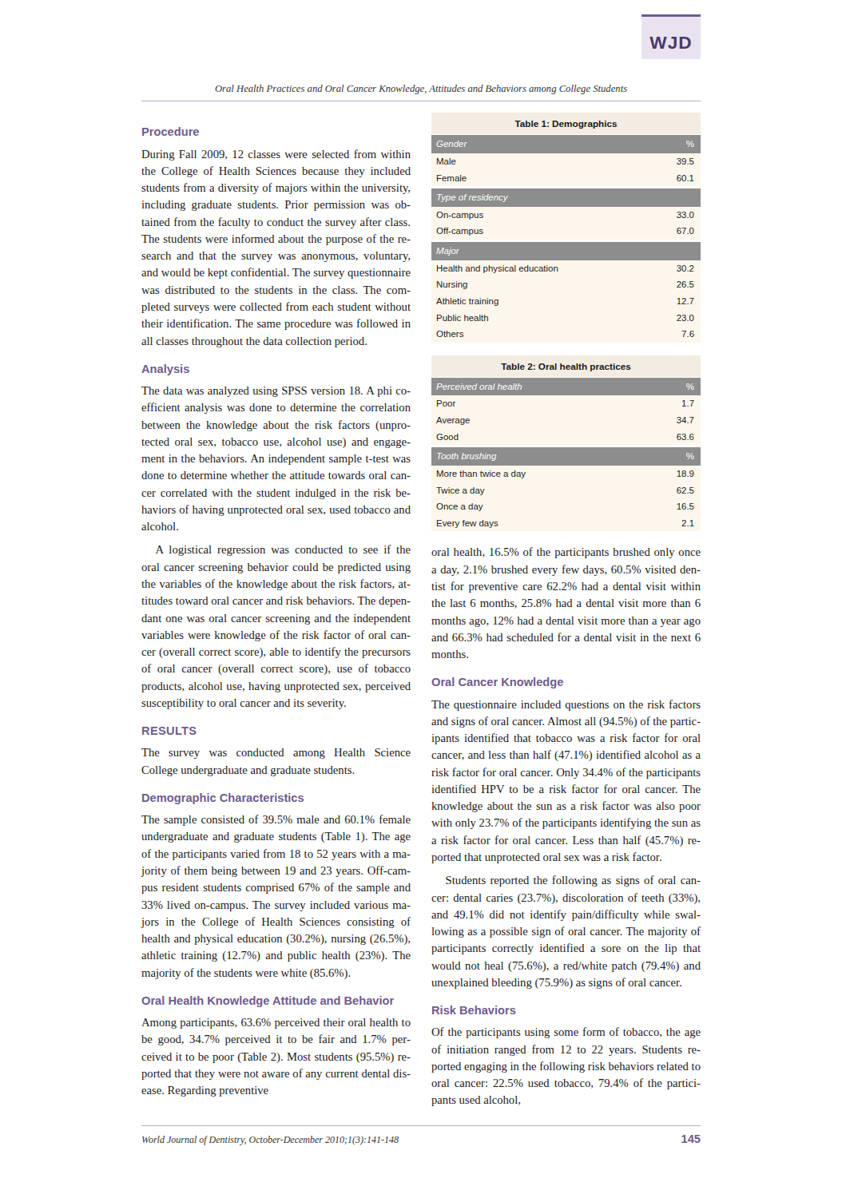WJD
Oral Health Practices and Oral Cancer Knowledge, Attitudes and Behaviors among College Students
Procedure
During Fall 2009, 12 classes were selected from within the College of Health Sciences because they included students from a diversity of majors within the university, including graduate students. Prior permission was obtained from the faculty to conduct the survey after class. The students were informed about the purpose of the research and that the survey was anonymous, voluntary, and would be kept confidential. The survey questionnaire was distributed to the students in the class. The completed surveys were collected from each student without their identification. The same procedure was followed in all classes throughout the data collection period.
Analysis
The data was analyzed using SPSS version 18. A phi coefficient analysis was done to determine the correlation between the knowledge about the risk factors (unprotected oral sex, tobacco use, alcohol use) and engagement in the behaviors. An independent sample t-test was done to determine whether the attitude towards oral cancer correlated with the student indulged in the risk behaviors of having unprotected oral sex, used tobacco and alcohol.
A logistical regression was conducted to see if the oral cancer screening behavior could be predicted using the variables of the knowledge about the risk factors, attitudes toward oral cancer and risk behaviors. The dependant one was oral cancer screening and the independent variables were knowledge of the risk factor of oral cancer (overall correct score), able to identify the precursors of oral cancer (overall correct score), use of tobacco products, alcohol use, having unprotected sex, perceived susceptibility to oral cancer and its severity.
Results
The survey was conducted among Health Science College undergraduate and graduate students.
Demographic Characteristics
The sample consisted of 39.5% male and 60.1% female undergraduate and graduate students (Table 1). The age of the participants varied from 18 to 52 years with a majority of them being between 19 and 23 years. Off-campus resident students comprised 67% of the sample and 33% lived on-campus. The survey included various majors in the College of Health Sciences consisting of health and physical education (30.2%), nursing (26.5%), athletic training (12.7%) and public health (23%). The majority of the students were white (85.6%).
Oral Health Knowledge Attitude and Behavior
Among participants, 63.6% perceived their oral health to be good, 34.7% perceived it to be fair and 1.7% perceived it to be poor (Table 2). Most students (95.5%) reported that they were not aware of any current dental disease. Regarding preventive
Table 1: Demographics
| Gender | % |
| --- | --- |
| Male | 39.5 |
| Female | 60.1 |
| Type of residency | |
| On-campus | 33.0 |
| Off-campus | 67.0 |
| Major | |
| Health and physical education | 30.2 |
| Nursing | 26.5 |
| Athletic training | 12.7 |
| Public health | 23.0 |
| Others | 7.6 |
Table 2: Oral health practices
| Perceived oral health | % |
| --- | --- |
| Poor | 1.7 |
| Average | 34.7 |
| Good | 63.6 |
| Tooth brushing | % |
| More than twice a day | 18.9 |
| Twice a day | 62.5 |
| Once a day | 16.5 |
| Every few days | 2.1 |
oral health, 16.5% of the participants brushed only once a day, 2.1% brushed every few days, 60.5% visited dentist for preventive care 62.2% had a dental visit within the last 6 months, 25.8% had a dental visit more than 6 months ago, 12% had a dental visit more than a year ago and 66.3% had scheduled for a dental visit in the next 6 months.
Oral Cancer Knowledge
The questionnaire included questions on the risk factors and signs of oral cancer. Almost all (94.5%) of the participants identified that tobacco was a risk factor for oral cancer, and less than half (47.1%) identified alcohol as a risk factor for oral cancer. Only 34.4% of the participants identified HPV to be a risk factor for oral cancer. The knowledge about the sun as a risk factor was also poor with only 23.7% of the participants identifying the sun as a risk factor for oral cancer. Less than half (45.7%) reported that unprotected oral sex was a risk factor.
Students reported the following as signs of oral cancer: dental caries (23.7%), discoloration of teeth (33%), and 49.1% did not identify pain/difficulty while swallowing as a possible sign of oral cancer. The majority of participants correctly identified a sore on the lip that would not heal (75.6%), a red/white patch (79.4%) and unexplained bleeding (75.9%) as signs of oral cancer.
Risk Behaviors
Of the participants using some form of tobacco, the age of initiation ranged from 12 to 22 years. Students reported engaging in the following risk behaviors related to oral cancer: 22.5% used tobacco, 79.4% of the participants used alcohol,
World Journal of Dentistry, October-December 2010;1(3):141-148
145